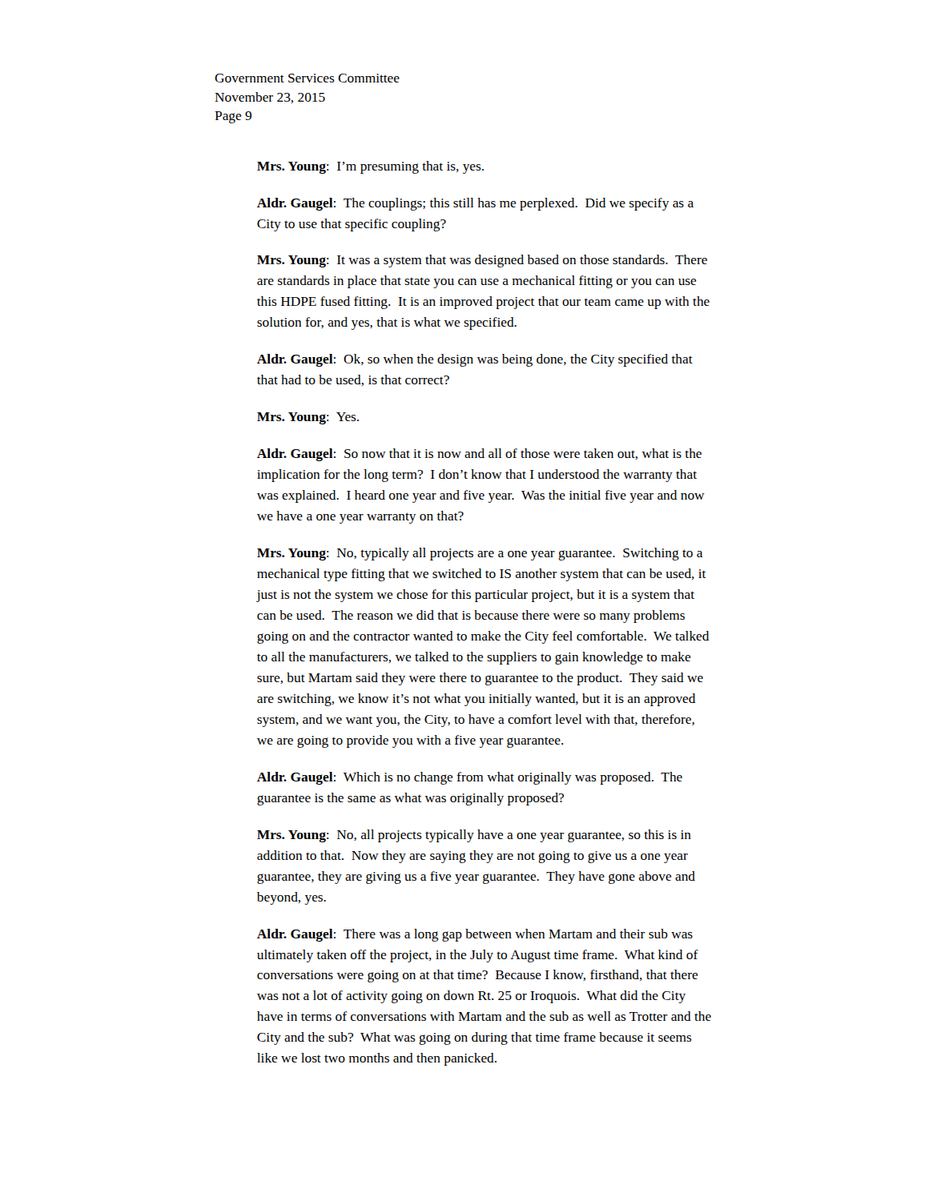Government Services Committee
November 23, 2015
Page 9
Mrs. Young: I’m presuming that is, yes.
Aldr. Gaugel: The couplings; this still has me perplexed. Did we specify as a City to use that specific coupling?
Mrs. Young: It was a system that was designed based on those standards. There are standards in place that state you can use a mechanical fitting or you can use this HDPE fused fitting. It is an improved project that our team came up with the solution for, and yes, that is what we specified.
Aldr. Gaugel: Ok, so when the design was being done, the City specified that that had to be used, is that correct?
Mrs. Young: Yes.
Aldr. Gaugel: So now that it is now and all of those were taken out, what is the implication for the long term? I don’t know that I understood the warranty that was explained. I heard one year and five year. Was the initial five year and now we have a one year warranty on that?
Mrs. Young: No, typically all projects are a one year guarantee. Switching to a mechanical type fitting that we switched to IS another system that can be used, it just is not the system we chose for this particular project, but it is a system that can be used. The reason we did that is because there were so many problems going on and the contractor wanted to make the City feel comfortable. We talked to all the manufacturers, we talked to the suppliers to gain knowledge to make sure, but Martam said they were there to guarantee to the product. They said we are switching, we know it’s not what you initially wanted, but it is an approved system, and we want you, the City, to have a comfort level with that, therefore, we are going to provide you with a five year guarantee.
Aldr. Gaugel: Which is no change from what originally was proposed. The guarantee is the same as what was originally proposed?
Mrs. Young: No, all projects typically have a one year guarantee, so this is in addition to that. Now they are saying they are not going to give us a one year guarantee, they are giving us a five year guarantee. They have gone above and beyond, yes.
Aldr. Gaugel: There was a long gap between when Martam and their sub was ultimately taken off the project, in the July to August time frame. What kind of conversations were going on at that time? Because I know, firsthand, that there was not a lot of activity going on down Rt. 25 or Iroquois. What did the City have in terms of conversations with Martam and the sub as well as Trotter and the City and the sub? What was going on during that time frame because it seems like we lost two months and then panicked.